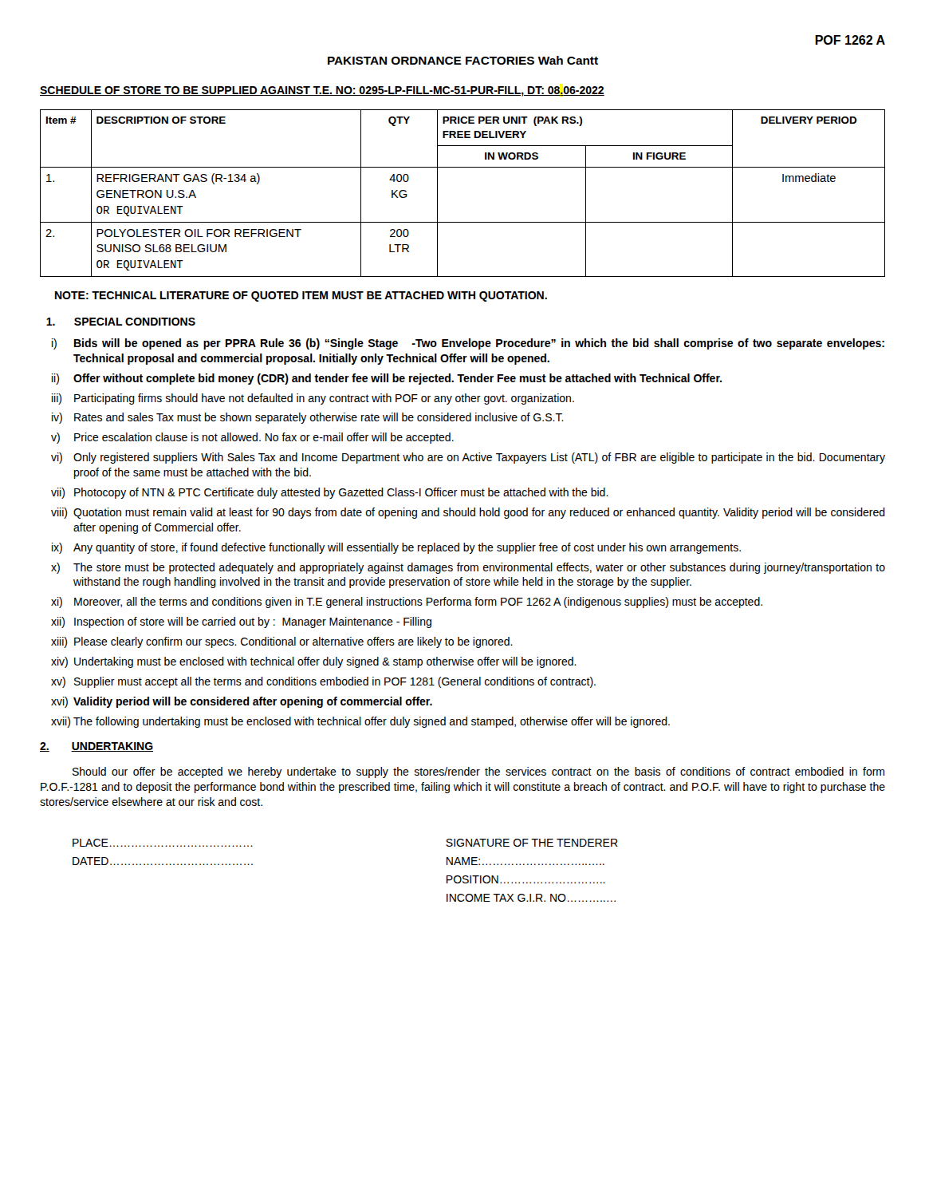POF 1262 A
PAKISTAN ORDNANCE FACTORIES Wah Cantt
SCHEDULE OF STORE TO BE SUPPLIED AGAINST T.E. NO: 0295-LP-FILL-MC-51-PUR-FILL, DT: 08. 06-2022
| Item # | DESCRIPTION OF STORE | QTY | PRICE PER UNIT (PAK RS.) FREE DELIVERY | DELIVERY PERIOD |
| --- | --- | --- | --- | --- |
| IN WORDS | IN FIGURE |
| 1. | REFRIGERANT GAS (R-134 a) GENETRON U.S.A OR EQUIVALENT | 400 KG | | | Immediate |
| 2. | POLYOLESTER OIL FOR REFRIGENT SUNISO SL68 BELGIUM OR EQUIVALENT | 200 LTR | | | |
NOTE: TECHNICAL LITERATURE OF QUOTED ITEM MUST BE ATTACHED WITH QUOTATION.
1. SPECIAL CONDITIONS
i) Bids will be opened as per PPRA Rule 36 (b) “Single Stage -Two Envelope Procedure” in which the bid shall comprise of two separate envelopes: Technical proposal and commercial proposal. Initially only Technical Offer will be opened.
ii) Offer without complete bid money (CDR) and tender fee will be rejected. Tender Fee must be attached with Technical Offer.
iii) Participating firms should have not defaulted in any contract with POF or any other govt. organization.
iv) Rates and sales Tax must be shown separately otherwise rate will be considered inclusive of G.S.T.
v) Price escalation clause is not allowed. No fax or e-mail offer will be accepted.
vi) Only registered suppliers With Sales Tax and Income Department who are on Active Taxpayers List (ATL) of FBR are eligible to participate in the bid. Documentary proof of the same must be attached with the bid.
vii) Photocopy of NTN & PTC Certificate duly attested by Gazetted Class-I Officer must be attached with the bid.
viii) Quotation must remain valid at least for 90 days from date of opening and should hold good for any reduced or enhanced quantity. Validity period will be considered after opening of Commercial offer.
ix) Any quantity of store, if found defective functionally will essentially be replaced by the supplier free of cost under his own arrangements.
x) The store must be protected adequately and appropriately against damages from environmental effects, water or other substances during journey/transportation to withstand the rough handling involved in the transit and provide preservation of store while held in the storage by the supplier.
xi) Moreover, all the terms and conditions given in T.E general instructions Performa form POF 1262 A (indigenous supplies) must be accepted.
xii) Inspection of store will be carried out by : Manager Maintenance - Filling
xiii) Please clearly confirm our specs. Conditional or alternative offers are likely to be ignored.
xiv) Undertaking must be enclosed with technical offer duly signed & stamp otherwise offer will be ignored.
xv) Supplier must accept all the terms and conditions embodied in POF 1281 (General conditions of contract).
xvi) Validity period will be considered after opening of commercial offer.
xvii) The following undertaking must be enclosed with technical offer duly signed and stamped, otherwise offer will be ignored.
2. UNDERTAKING
Should our offer be accepted we hereby undertake to supply the stores/render the services contract on the basis of conditions of contract embodied in form P.O.F.-1281 and to deposit the performance bond within the prescribed time, failing which it will constitute a breach of contract. and P.O.F. will have to right to purchase the stores/service elsewhere at our risk and cost.
| PLACE………………………………… | SIGNATURE OF THE TENDERER |
| DATED………………………………… | NAME:………………………..….. |
| | POSITION……………………….. |
| | INCOME TAX G.I.R. NO………..… |